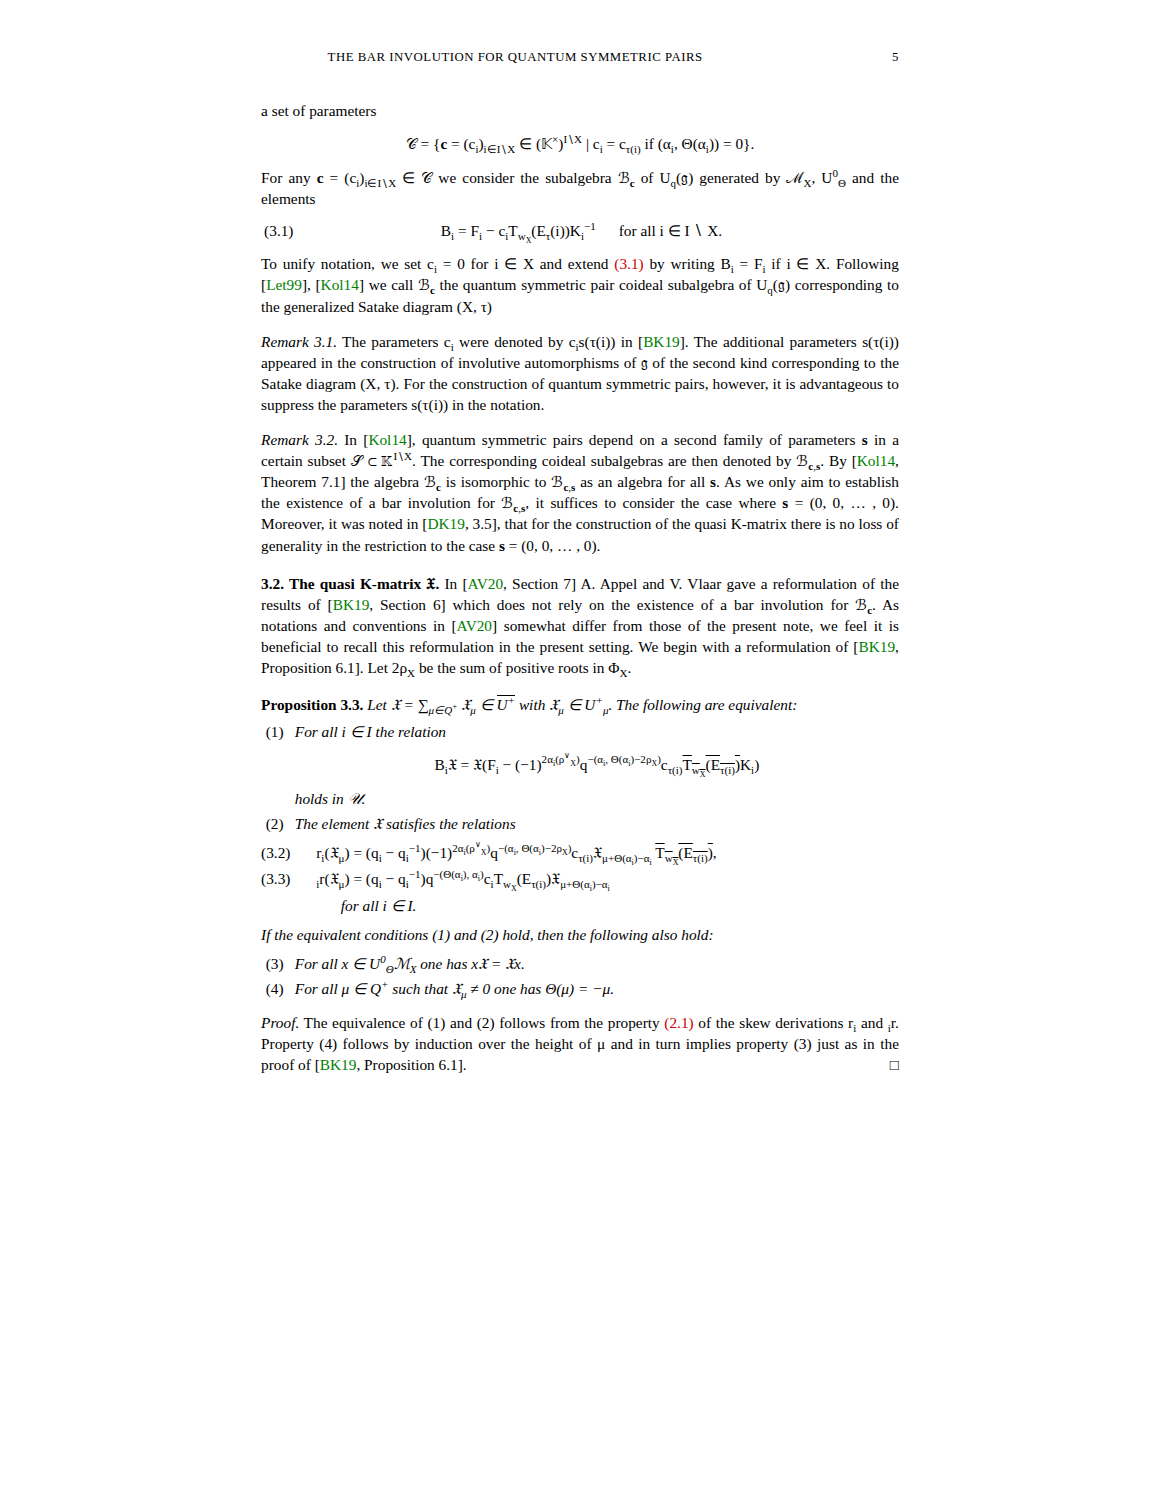THE BAR INVOLUTION FOR QUANTUM SYMMETRIC PAIRS 5
a set of parameters
𝒞 = {c = (ci)i∈I∖X ∈ (𝕂×)I∖X | ci = cτ(i) if (αi, Θ(αi)) = 0}.
For any c = (ci)i∈I∖X ∈ 𝒞 we consider the subalgebra ℬc of Uq(𝔤) generated by ℳX, U0Θ and the elements
(3.1) Bi = Fi − ciTwX(Eτ(i))Ki−1 for all i ∈ I ∖ X.
To unify notation, we set ci = 0 for i ∈ X and extend (3.1) by writing Bi = Fi if i ∈ X. Following [Let99], [Kol14] we call ℬc the quantum symmetric pair coideal subalgebra of Uq(𝔤) corresponding to the generalized Satake diagram (X, τ)
Remark 3.1. The parameters ci were denoted by cis(τ(i)) in [BK19]. The additional parameters s(τ(i)) appeared in the construction of involutive automorphisms of 𝔤 of the second kind corresponding to the Satake diagram (X, τ). For the construction of quantum symmetric pairs, however, it is advantageous to suppress the parameters s(τ(i)) in the notation.
Remark 3.2. In [Kol14], quantum symmetric pairs depend on a second family of parameters s in a certain subset 𝒮 ⊂ 𝕂I∖X. The corresponding coideal subalgebras are then denoted by ℬc,s. By [Kol14, Theorem 7.1] the algebra ℬc is isomorphic to ℬc,s as an algebra for all s. As we only aim to establish the existence of a bar involution for ℬc,s, it suffices to consider the case where s = (0, 0, … , 0). Moreover, it was noted in [DK19, 3.5], that for the construction of the quasi K-matrix there is no loss of generality in the restriction to the case s = (0, 0, … , 0).
3.2. The quasi K-matrix 𝔛. In [AV20, Section 7] A. Appel and V. Vlaar gave a reformulation of the results of [BK19, Section 6] which does not rely on the existence of a bar involution for ℬc. As notations and conventions in [AV20] somewhat differ from those of the present note, we feel it is beneficial to recall this reformulation in the present setting. We begin with a reformulation of [BK19, Proposition 6.1]. Let 2ρX be the sum of positive roots in ΦX.
Proposition 3.3. Let 𝔛 = ∑μ∈Q+ 𝔛μ ∈ U+ with 𝔛μ ∈ U+μ. The following are equivalent:
(1) For all i ∈ I the relation
Bi𝔛 = 𝔛(Fi − (−1)2αi(ρ∨X)q−(αi, Θ(αi)−2ρX)cτ(i)TwX(Eτ(i)) Ki)
holds in 𝒰.
(2) The element 𝔛 satisfies the relations
(3.2) ri(𝔛μ) = (qi − qi−1)(−1)2αi(ρ∨X)q−(αi, Θ(αi)−2ρX)cτ(i)𝔛μ+Θ(αi)−αi TwX(Eτ(i)),
(3.3) ir(𝔛μ) = (qi − qi−1)q−(Θ(αi), αi)ciTwX(Eτ(i))𝔛μ+Θ(αi)−αi
for all i ∈ I.
If the equivalent conditions (1) and (2) hold, then the following also hold:
(3) For all x ∈ U0ΘℳX one has x𝔛 = 𝔛x.
(4) For all μ ∈ Q+ such that 𝔛μ ≠ 0 one has Θ(μ) = −μ.
Proof. The equivalence of (1) and (2) follows from the property (2.1) of the skew derivations ri and ir. Property (4) follows by induction over the height of μ and in turn implies property (3) just as in the proof of [BK19, Proposition 6.1]. □